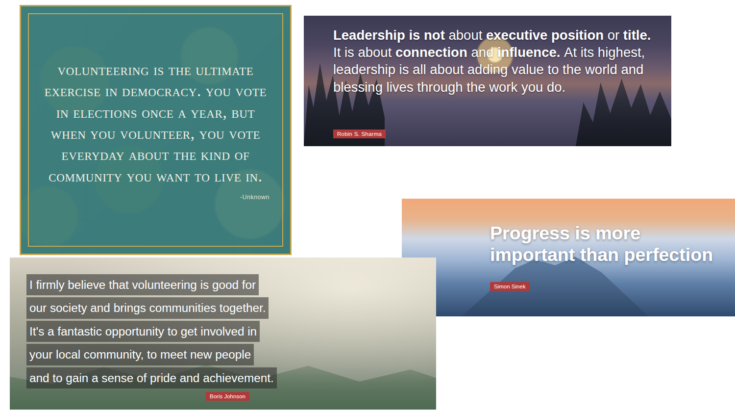Volunteering is the ultimate exercise in democracy. You vote in elections once a year, but when you volunteer, you vote everyday about the kind of community you want to live in.
-Unknown
Leadership is not about executive position or title. It is about connection and influence. At its highest, leadership is all about adding value to the world and blessing lives through the work you do.
Robin S. Sharma
Progress is more
important than perfection
Simon Sinek
I firmly believe that volunteering is good for our society and brings communities together. It's a fantastic opportunity to get involved in your local community, to meet new people and to gain a sense of pride and achievement.
Boris Johnson